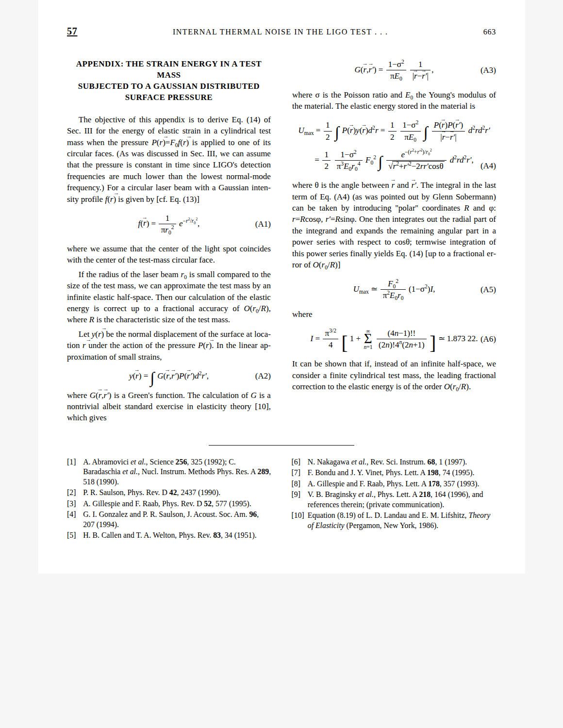57 Internal thermal noise in the LIGO test . . . 663
Appendix: The strain energy in a test mass
subjected to a Gaussian distributed
surface pressure
The objective of this appendix is to derive Eq. (14) of Sec. III for the energy of elastic strain in a cylindrical test mass when the pressure P(r)=F0f(r) is applied to one of its circular faces. (As was discussed in Sec. III, we can assume that the pressure is constant in time since LIGO's detection frequencies are much lower than the lowest normal-mode frequency.) For a circular laser beam with a Gaussian intensity profile f(r) is given by [cf. Eq. (13)]
f(r) = 1 πr02 e−r2/r02, (A1)
where we assume that the center of the light spot coincides with the center of the test-mass circular face.
If the radius of the laser beam r0 is small compared to the size of the test mass, we can approximate the test mass by an infinite elastic half-space. Then our calculation of the elastic energy is correct up to a fractional accuracy of O(r0/R), where R is the characteristic size of the test mass.
Let y(r) be the normal displacement of the surface at location r under the action of the pressure P(r). In the linear approximation of small strains,
y(r) = ∫ G(r,r′)P(r′)d2r′, (A2)
where G(r,r′) is a Green's function. The calculation of G is a nontrivial albeit standard exercise in elasticity theory [10], which gives
G(r,r′) = 1−σ2 πE0 1|r−r′|, (A3)
where σ is the Poisson ratio and E0 the Young's modulus of the material. The elastic energy stored in the material is
Umax = 12 ∫ P(r)y(r)d2r = 12 1−σ2 πE0 ∫ P(r)P(r′)|r−r′| d2rd2r′
= 12 1−σ2 π3E0r04 F02 ∫ e−(r2+r′2)/r02 √r2+r′2−2rr′cosθ d2rd2r′, (A4)
where θ is the angle between r and r′. The integral in the last term of Eq. (A4) (as was pointed out by Glenn Sobermann) can be taken by introducing ''polar'' coordinates R and φ: r=Rcosφ, r′=Rsinφ. One then integrates out the radial part of the integrand and expands the remaining angular part in a power series with respect to cosθ; termwise integration of this power series finally yields Eq. (14) [up to a fractional error of O(r0/R)]
Umax ≃ F02 π2E0r0 (1−σ2)I, (A5)
where
I = π3/24 [ 1 + ∞Σn=1 (4n−1)!! (2n)!4n(2n+1) ] ≃ 1.873 22. (A6)
It can be shown that if, instead of an infinite half-space, we consider a finite cylindrical test mass, the leading fractional correction to the elastic energy is of the order O(r0/R).
[1] A. Abramovici et al., Science 256, 325 (1992); C. Baradaschia et al., Nucl. Instrum. Methods Phys. Res. A 289, 518 (1990).
[2] P. R. Saulson, Phys. Rev. D 42, 2437 (1990).
[3] A. Gillespie and F. Raab, Phys. Rev. D 52, 577 (1995).
[4] G. I. Gonzalez and P. R. Saulson, J. Acoust. Soc. Am. 96, 207 (1994).
[5] H. B. Callen and T. A. Welton, Phys. Rev. 83, 34 (1951).
[6] N. Nakagawa et al., Rev. Sci. Instrum. 68, 1 (1997).
[7] F. Bondu and J. Y. Vinet, Phys. Lett. A 198, 74 (1995).
[8] A. Gillespie and F. Raab, Phys. Lett. A 178, 357 (1993).
[9] V. B. Braginsky et al., Phys. Lett. A 218, 164 (1996), and references therein; (private communication).
[10] Equation (8.19) of L. D. Landau and E. M. Lifshitz, Theory of Elasticity (Pergamon, New York, 1986).